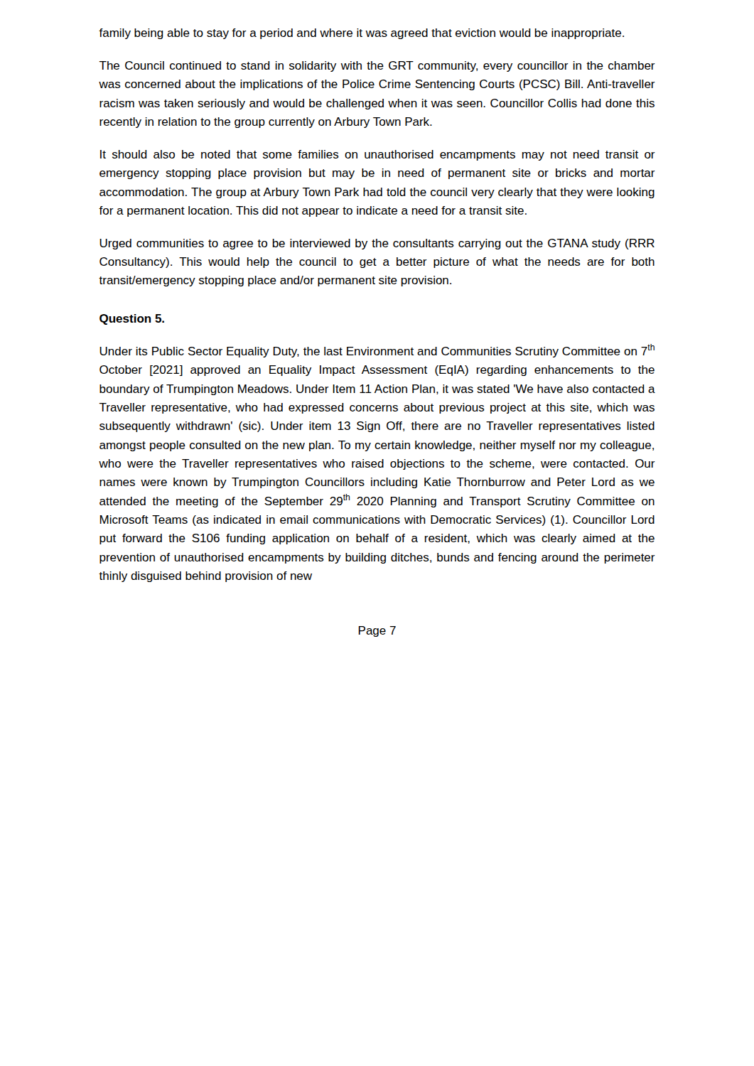family being able to stay for a period and where it was agreed that eviction would be inappropriate.
The Council continued to stand in solidarity with the GRT community, every councillor in the chamber was concerned about the implications of the Police Crime Sentencing Courts (PCSC) Bill. Anti-traveller racism was taken seriously and would be challenged when it was seen. Councillor Collis had done this recently in relation to the group currently on Arbury Town Park.
It should also be noted that some families on unauthorised encampments may not need transit or emergency stopping place provision but may be in need of permanent site or bricks and mortar accommodation. The group at Arbury Town Park had told the council very clearly that they were looking for a permanent location. This did not appear to indicate a need for a transit site.
Urged communities to agree to be interviewed by the consultants carrying out the GTANA study (RRR Consultancy). This would help the council to get a better picture of what the needs are for both transit/emergency stopping place and/or permanent site provision.
Question 5.
Under its Public Sector Equality Duty, the last Environment and Communities Scrutiny Committee on 7th October [2021] approved an Equality Impact Assessment (EqIA) regarding enhancements to the boundary of Trumpington Meadows. Under Item 11 Action Plan, it was stated 'We have also contacted a Traveller representative, who had expressed concerns about previous project at this site, which was subsequently withdrawn' (sic). Under item 13 Sign Off, there are no Traveller representatives listed amongst people consulted on the new plan. To my certain knowledge, neither myself nor my colleague, who were the Traveller representatives who raised objections to the scheme, were contacted. Our names were known by Trumpington Councillors including Katie Thornburrow and Peter Lord as we attended the meeting of the September 29th 2020 Planning and Transport Scrutiny Committee on Microsoft Teams (as indicated in email communications with Democratic Services) (1). Councillor Lord put forward the S106 funding application on behalf of a resident, which was clearly aimed at the prevention of unauthorised encampments by building ditches, bunds and fencing around the perimeter thinly disguised behind provision of new
Page 7